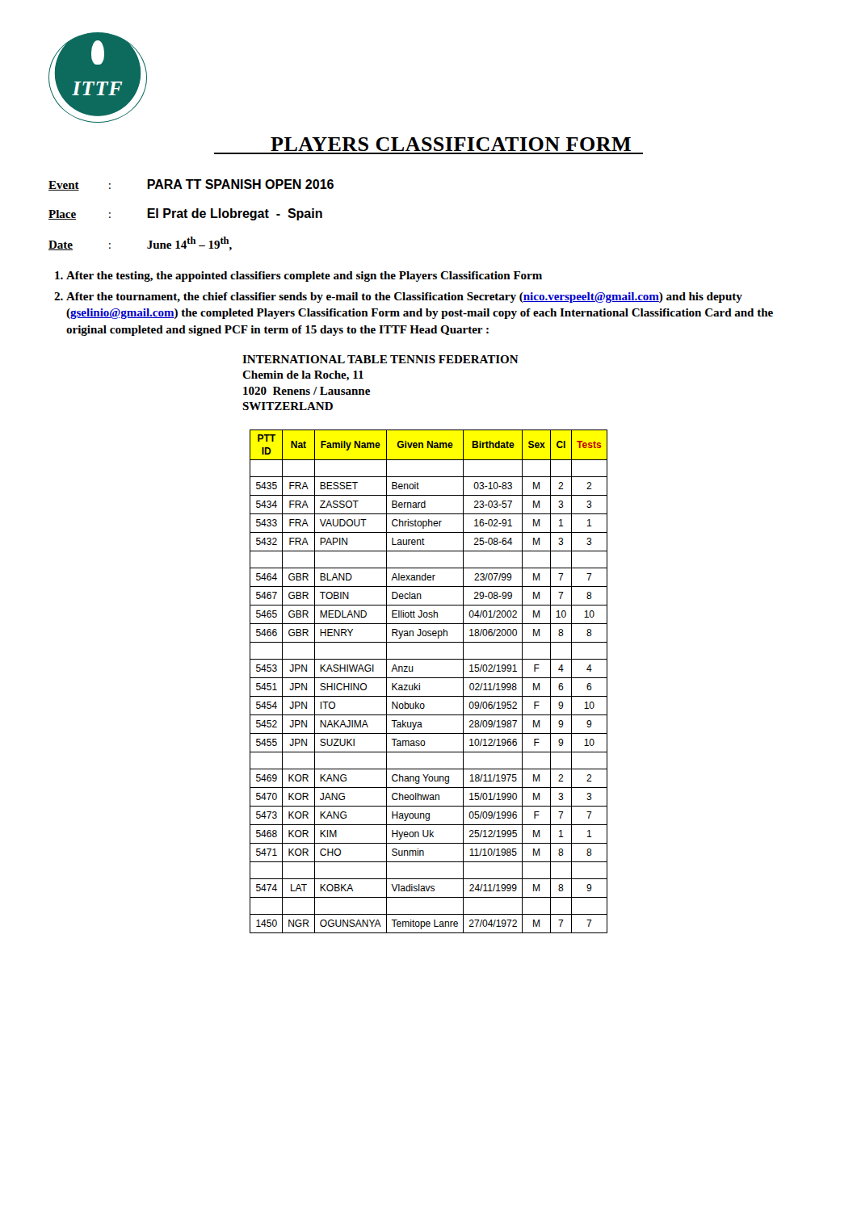ITTF
Para Table Tennis
PLAYERS CLASSIFICATION FORM
Event : PARA TT SPANISH OPEN 2016
Place : El Prat de Llobregat - Spain
Date : June 14th – 19th,
After the testing, the appointed classifiers complete and sign the Players Classification Form
After the tournament, the chief classifier sends by e-mail to the Classification Secretary (nico.verspeelt@gmail.com) and his deputy (gselinio@gmail.com) the completed Players Classification Form and by post-mail copy of each International Classification Card and the original completed and signed PCF in term of 15 days to the ITTF Head Quarter :
INTERNATIONAL TABLE TENNIS FEDERATION
Chemin de la Roche, 11
1020 Renens / Lausanne
SWITZERLAND
| PTT ID | Nat | Family Name | Given Name | Birthdate | Sex | Cl | Tests |
| --- | --- | --- | --- | --- | --- | --- | --- |
| 5435 | FRA | BESSET | Benoit | 03-10-83 | M | 2 | 2 |
| 5434 | FRA | ZASSOT | Bernard | 23-03-57 | M | 3 | 3 |
| 5433 | FRA | VAUDOUT | Christopher | 16-02-91 | M | 1 | 1 |
| 5432 | FRA | PAPIN | Laurent | 25-08-64 | M | 3 | 3 |
| 5464 | GBR | BLAND | Alexander | 23/07/99 | M | 7 | 7 |
| 5467 | GBR | TOBIN | Declan | 29-08-99 | M | 7 | 8 |
| 5465 | GBR | MEDLAND | Elliott Josh | 04/01/2002 | M | 10 | 10 |
| 5466 | GBR | HENRY | Ryan Joseph | 18/06/2000 | M | 8 | 8 |
| 5453 | JPN | KASHIWAGI | Anzu | 15/02/1991 | F | 4 | 4 |
| 5451 | JPN | SHICHINO | Kazuki | 02/11/1998 | M | 6 | 6 |
| 5454 | JPN | ITO | Nobuko | 09/06/1952 | F | 9 | 10 |
| 5452 | JPN | NAKAJIMA | Takuya | 28/09/1987 | M | 9 | 9 |
| 5455 | JPN | SUZUKI | Tamaso | 10/12/1966 | F | 9 | 10 |
| 5469 | KOR | KANG | Chang Young | 18/11/1975 | M | 2 | 2 |
| 5470 | KOR | JANG | Cheolhwan | 15/01/1990 | M | 3 | 3 |
| 5473 | KOR | KANG | Hayoung | 05/09/1996 | F | 7 | 7 |
| 5468 | KOR | KIM | Hyeon Uk | 25/12/1995 | M | 1 | 1 |
| 5471 | KOR | CHO | Sunmin | 11/10/1985 | M | 8 | 8 |
| 5474 | LAT | KOBKA | Vladislavs | 24/11/1999 | M | 8 | 9 |
| 1450 | NGR | OGUNSANYA | Temitope Lanre | 27/04/1972 | M | 7 | 7 |